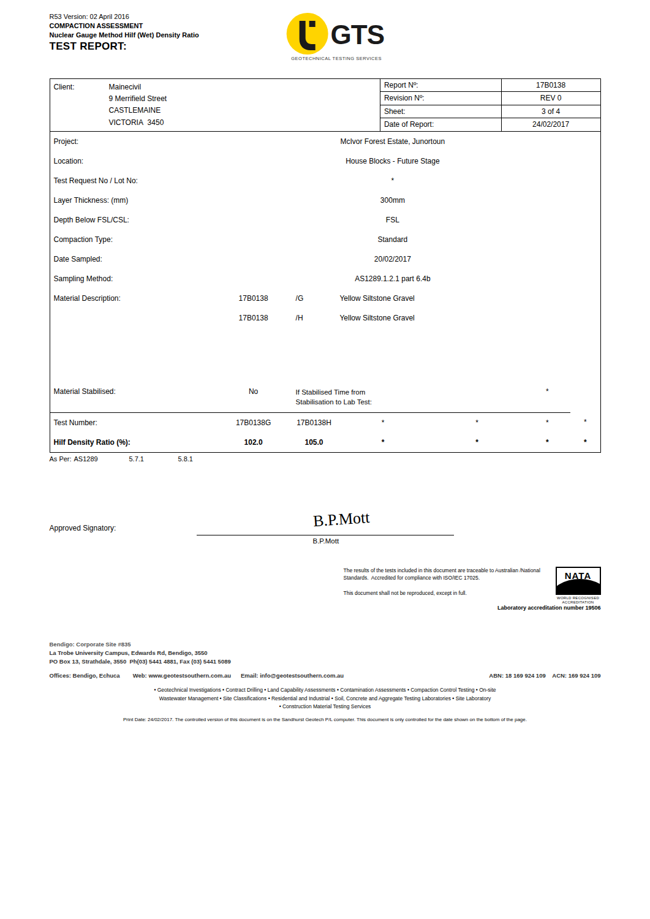R53 Version: 02 April 2016
COMPACTION ASSESSMENT
Nuclear Gauge Method Hilf (Wet) Density Ratio
TEST REPORT:
GTS
GEOTECHNICAL TESTING SERVICES
| Client: Mainecivil 9 Merrifield Street CASTLEMAINE VICTORIA 3450 | Report Nº: | 17B0138 |
| Revision Nº: | REV 0 |
| Sheet: | 3 of 4 |
| Date of Report: | 24/02/2017 |
| Project: | McIvor Forest Estate, Junortoun |
| Location: | House Blocks - Future Stage |
| Test Request No / Lot No: | * |
| Layer Thickness: (mm) | 300mm |
| Depth Below FSL/CSL: | FSL |
| Compaction Type: | Standard |
| Date Sampled: | 20/02/2017 |
| Sampling Method: | AS1289.1.2.1 part 6.4b |
| Material Description: | 17B0138 | /G | Yellow Siltstone Gravel |
| | 17B0138 | /H | Yellow Siltstone Gravel |
| Material Stabilised: | No | If Stabilised Time from Stabilisation to Lab Test: | * |
| Test Number: | 17B0138G | 17B0138H | * | * | * | * |
| Hilf Density Ratio (%): | 102.0 | 105.0 | * | * | * | * |
As Per: AS12895.7.15.8.1
Approved Signatory:
B.P.Mott
B.P.Mott
The results of the tests included in this document are traceable to Australian /National Standards. Accredited for compliance with ISO/IEC 17025.
This document shall not be reproduced, except in full.
NATA
WORLD RECOGNISED
ACCREDITATION
Laboratory accreditation number 19506
Bendigo: Corporate Site #835
La Trobe University Campus, Edwards Rd, Bendigo, 3550
PO Box 13, Strathdale, 3550 Ph(03) 5441 4881, Fax (03) 5441 5089
Offices: Bendigo, Echuca Web: www.geotestsouthern.com.au Email: info@geotestsouthern.com.au
ABN: 18 169 924 109 ACN: 169 924 109
• Geotechnical Investigations • Contract Drilling • Land Capability Assessments • Contamination Assessments • Compaction Control Testing • On-site
Wastewater Management • Site Classifications • Residential and Industrial • Soil, Concrete and Aggregate Testing Laboratories • Site Laboratory
• Construction Material Testing Services
Print Date: 24/02/2017. The controlled version of this document is on the Sandhurst Geotech P/L computer. This document is only controlled for the date shown on the bottom of the page.